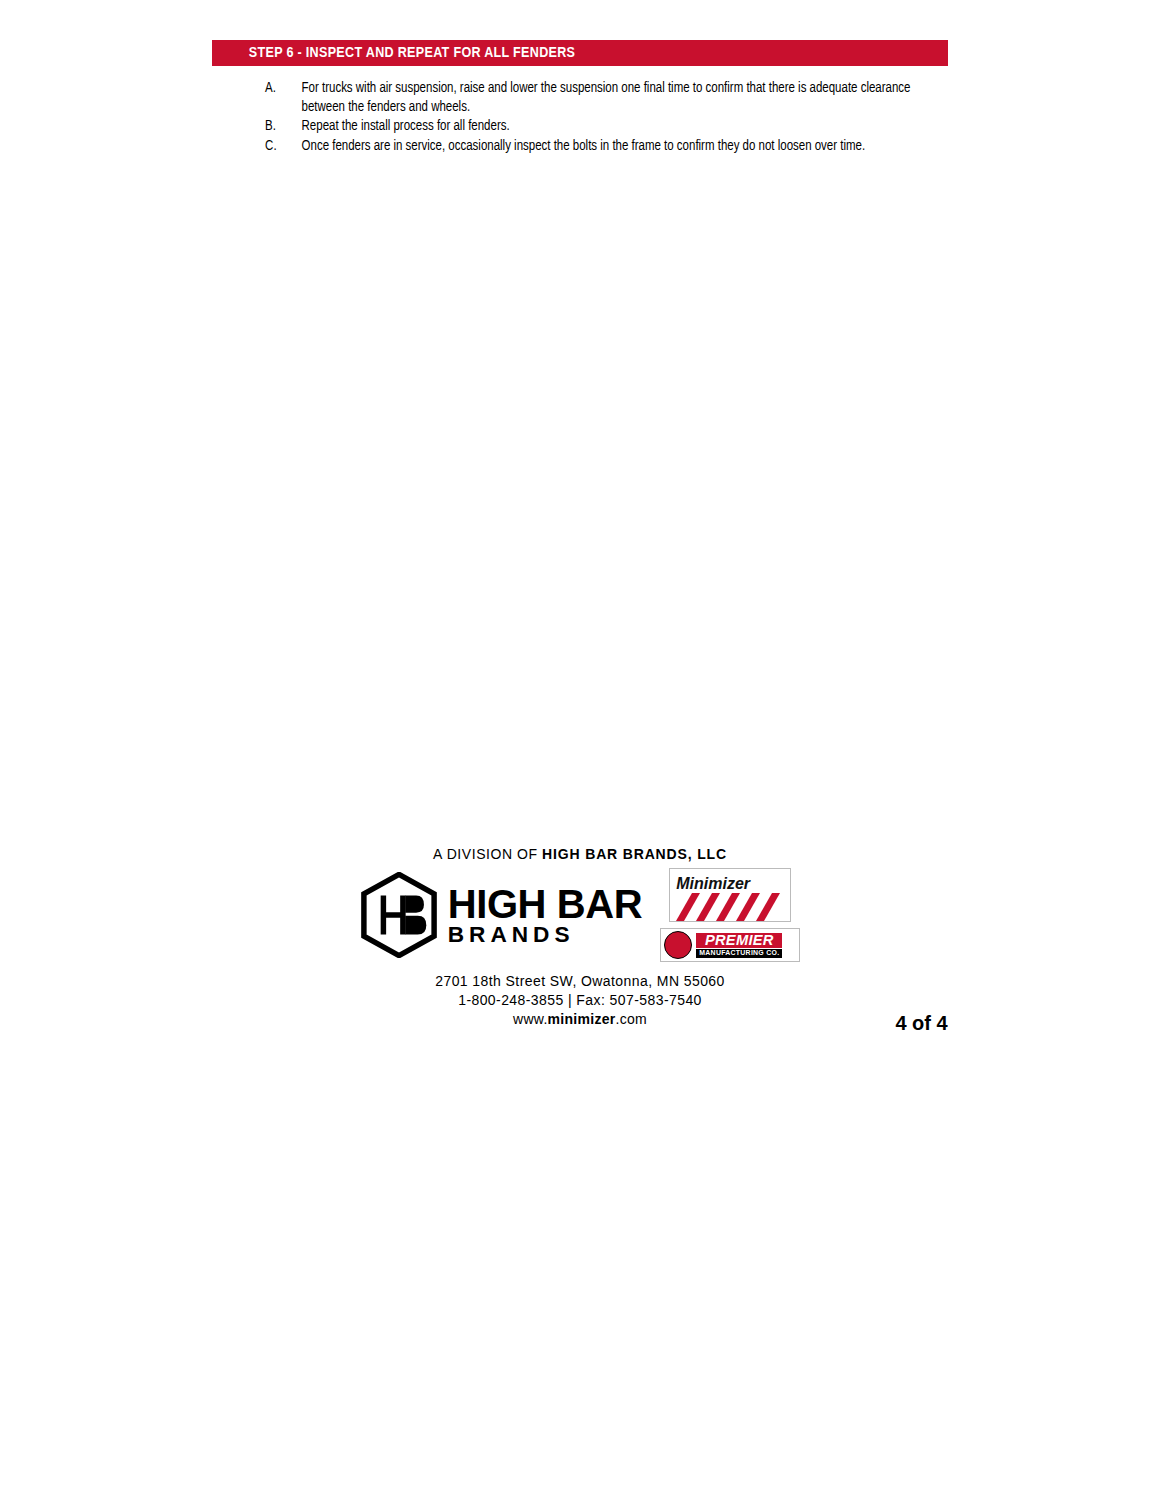STEP 6 - INSPECT AND REPEAT FOR ALL FENDERS
A. For trucks with air suspension, raise and lower the suspension one final time to confirm that there is adequate clearance between the fenders and wheels.
B. Repeat the install process for all fenders.
C. Once fenders are in service, occasionally inspect the bolts in the frame to confirm they do not loosen over time.
A DIVISION OF HIGH BAR BRANDS, LLC
HIGH BAR
BRANDS
Minimizer
PREMIER
MANUFACTURING CO.
2701 18th Street SW, Owatonna, MN 55060
1-800-248-3855 | Fax: 507-583-7540
www.minimizer.com
4 of 4